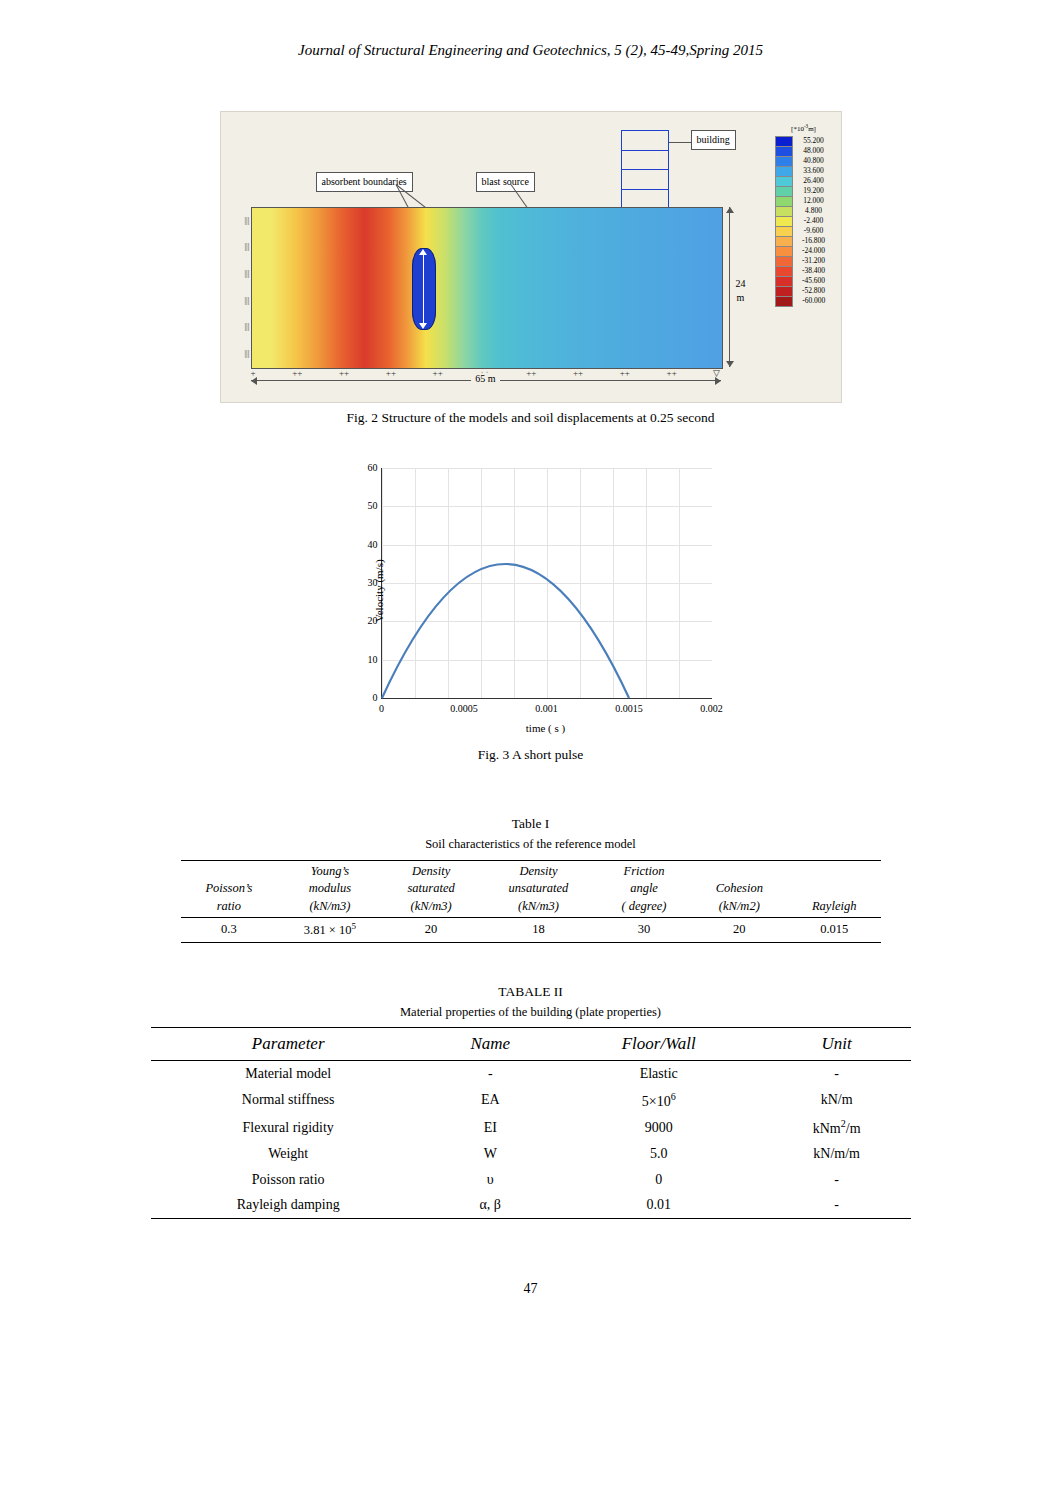Journal of Structural Engineering and Geotechnics, 5 (2), 45-49,Spring 2015
[*10-3m]
| | 55.200 |
| | 48.000 |
| | 40.800 |
| | 33.600 |
| | 26.400 |
| | 19.200 |
| | 12.000 |
| | 4.800 |
| | -2.400 |
| | -9.600 |
| | -16.800 |
| | -24.000 |
| | -31.200 |
| | -38.400 |
| | -45.600 |
| | -52.800 |
| | -60.000 |
absorbent boundaries
blast source
building
||||||||||||||||||
+++++++++++++++++++▽
65 m
24 m
Fig. 2 Structure of the models and soil displacements at 0.25 second
Velocity (m/s)
60 50 40 30 20 10 0 0 0.0005 0.001 0.0015 0.002
time ( s )
Fig. 3 A short pulse
Table I
Soil characteristics of the reference model
| Poisson’s ratio | Young’s modulus (kN/m3) | Density saturated (kN/m3) | Density unsaturated (kN/m3) | Friction angle ( degree) | Cohesion (kN/m2) | Rayleigh |
| --- | --- | --- | --- | --- | --- | --- |
| 0.3 | 3.81 × 10 5 | 20 | 18 | 30 | 20 | 0.015 |
TABALE II
Material properties of the building (plate properties)
| Parameter | Name | Floor/Wall | Unit |
| --- | --- | --- | --- |
| Material model | - | Elastic | - |
| Normal stiffness | EA | 5×10 6 | kN/m |
| Flexural rigidity | EI | 9000 | kNm 2 /m |
| Weight | W | 5.0 | kN/m/m |
| Poisson ratio | υ | 0 | - |
| Rayleigh damping | α, β | 0.01 | - |
47